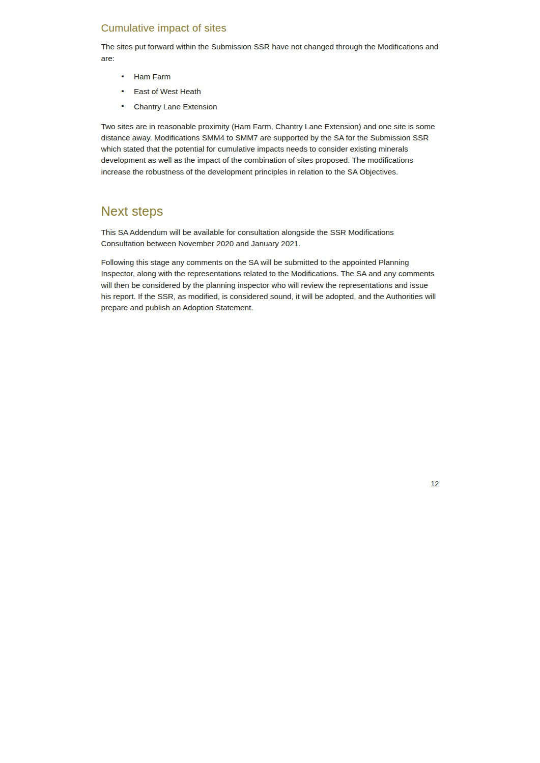Cumulative impact of sites
The sites put forward within the Submission SSR have not changed through the Modifications and are:
Ham Farm
East of West Heath
Chantry Lane Extension
Two sites are in reasonable proximity (Ham Farm, Chantry Lane Extension) and one site is some distance away. Modifications SMM4 to SMM7 are supported by the SA for the Submission SSR which stated that the potential for cumulative impacts needs to consider existing minerals development as well as the impact of the combination of sites proposed. The modifications increase the robustness of the development principles in relation to the SA Objectives.
Next steps
This SA Addendum will be available for consultation alongside the SSR Modifications Consultation between November 2020 and January 2021.
Following this stage any comments on the SA will be submitted to the appointed Planning Inspector, along with the representations related to the Modifications. The SA and any comments will then be considered by the planning inspector who will review the representations and issue his report. If the SSR, as modified, is considered sound, it will be adopted, and the Authorities will prepare and publish an Adoption Statement.
12